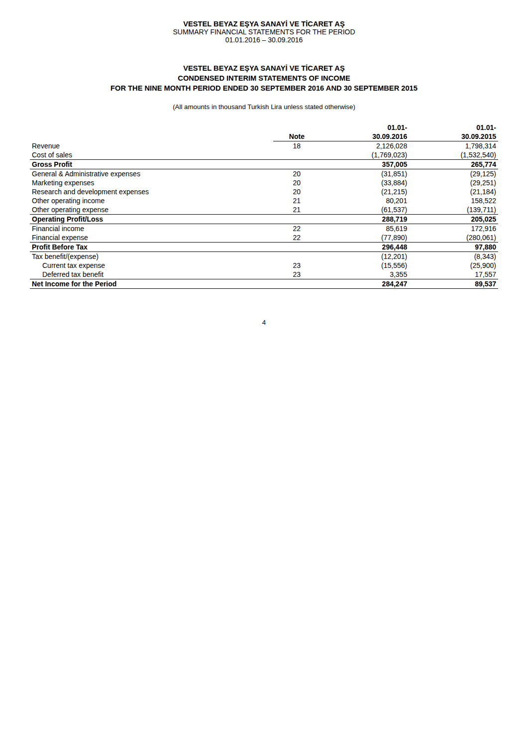VESTEL BEYAZ EŞYA SANAYİ VE TİCARET AŞ
SUMMARY FINANCIAL STATEMENTS FOR THE PERIOD
01.01.2016 – 30.09.2016
VESTEL BEYAZ EŞYA SANAYİ VE TİCARET AŞ
CONDENSED INTERIM STATEMENTS OF INCOME
FOR THE NINE MONTH PERIOD ENDED 30 SEPTEMBER 2016 AND 30 SEPTEMBER 2015
(All amounts in thousand Turkish Lira unless stated otherwise)
| | | 01.01- | 01.01- |
| --- | --- | --- | --- |
| | Note | 30.09.2016 | 30.09.2015 |
| Revenue | 18 | 2,126,028 | 1,798,314 |
| Cost of sales | | (1,769,023) | (1,532,540) |
| Gross Profit | | 357,005 | 265,774 |
| General & Administrative expenses | 20 | (31,851) | (29,125) |
| Marketing expenses | 20 | (33,884) | (29,251) |
| Research and development expenses | 20 | (21,215) | (21,184) |
| Other operating income | 21 | 80,201 | 158,522 |
| Other operating expense | 21 | (61,537) | (139,711) |
| Operating Profit/Loss | | 288,719 | 205,025 |
| Financial income | 22 | 85,619 | 172,916 |
| Financial expense | 22 | (77,890) | (280,061) |
| Profit Before Tax | | 296,448 | 97,880 |
| Tax benefit/(expense) | | (12,201) | (8,343) |
| Current tax expense | 23 | (15,556) | (25,900) |
| Deferred tax benefit | 23 | 3,355 | 17,557 |
| Net Income for the Period | | 284,247 | 89,537 |
4